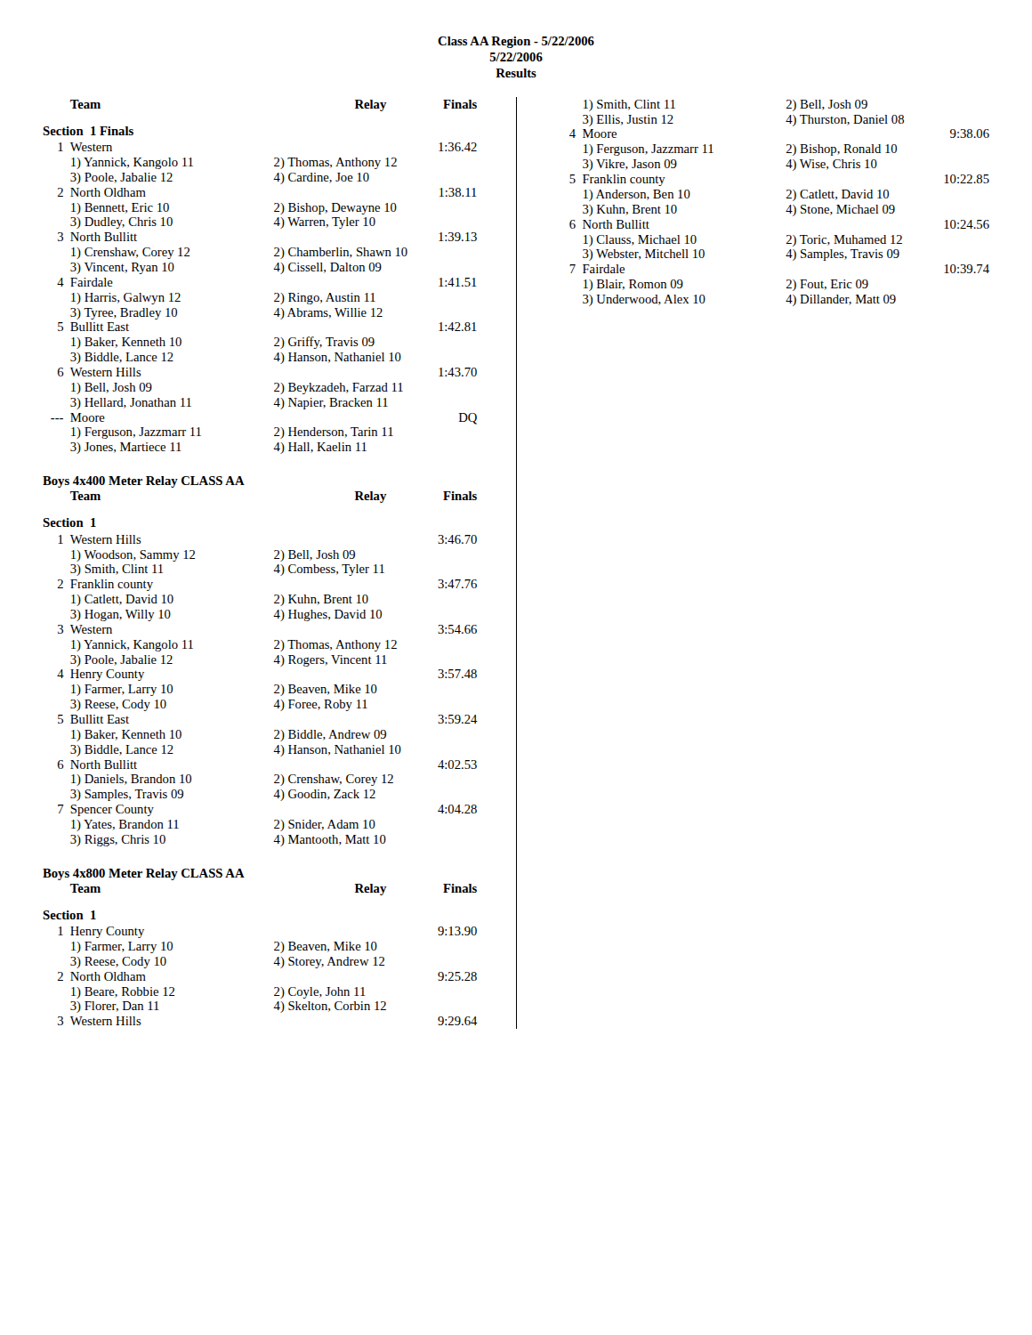Class AA Region - 5/22/2006
5/22/2006
Results
| | Team | Relay | Finals |
| Section 1 Finals |
| 1 | Western | | 1:36.42 |
| | / 1) Yannick, Kangolo 11 / 2) Thomas, Anthony 12 / / 3) Poole, Jabalie 12 / 4) Cardine, Joe 10 / |
| 2 | North Oldham | | 1:38.11 |
| | / 1) Bennett, Eric 10 / 2) Bishop, Dewayne 10 / / 3) Dudley, Chris 10 / 4) Warren, Tyler 10 / |
| 3 | North Bullitt | | 1:39.13 |
| | / 1) Crenshaw, Corey 12 / 2) Chamberlin, Shawn 10 / / 3) Vincent, Ryan 10 / 4) Cissell, Dalton 09 / |
| 4 | Fairdale | | 1:41.51 |
| | / 1) Harris, Galwyn 12 / 2) Ringo, Austin 11 / / 3) Tyree, Bradley 10 / 4) Abrams, Willie 12 / |
| 5 | Bullitt East | | 1:42.81 |
| | / 1) Baker, Kenneth 10 / 2) Griffy, Travis 09 / / 3) Biddle, Lance 12 / 4) Hanson, Nathaniel 10 / |
| 6 | Western Hills | | 1:43.70 |
| | / 1) Bell, Josh 09 / 2) Beykzadeh, Farzad 11 / / 3) Hellard, Jonathan 11 / 4) Napier, Bracken 11 / |
| --- | Moore | | DQ |
| | / 1) Ferguson, Jazzmarr 11 / 2) Henderson, Tarin 11 / / 3) Jones, Martiece 11 / 4) Hall, Kaelin 11 / |
| Boys 4x400 Meter Relay CLASS AA |
| | Team | Relay | Finals |
| Section 1 |
| 1 | Western Hills | | 3:46.70 |
| | / 1) Woodson, Sammy 12 / 2) Bell, Josh 09 / / 3) Smith, Clint 11 / 4) Combess, Tyler 11 / |
| 2 | Franklin county | | 3:47.76 |
| | / 1) Catlett, David 10 / 2) Kuhn, Brent 10 / / 3) Hogan, Willy 10 / 4) Hughes, David 10 / |
| 3 | Western | | 3:54.66 |
| | / 1) Yannick, Kangolo 11 / 2) Thomas, Anthony 12 / / 3) Poole, Jabalie 12 / 4) Rogers, Vincent 11 / |
| 4 | Henry County | | 3:57.48 |
| | / 1) Farmer, Larry 10 / 2) Beaven, Mike 10 / / 3) Reese, Cody 10 / 4) Foree, Roby 11 / |
| 5 | Bullitt East | | 3:59.24 |
| | / 1) Baker, Kenneth 10 / 2) Biddle, Andrew 09 / / 3) Biddle, Lance 12 / 4) Hanson, Nathaniel 10 / |
| 6 | North Bullitt | | 4:02.53 |
| | / 1) Daniels, Brandon 10 / 2) Crenshaw, Corey 12 / / 3) Samples, Travis 09 / 4) Goodin, Zack 12 / |
| 7 | Spencer County | | 4:04.28 |
| | / 1) Yates, Brandon 11 / 2) Snider, Adam 10 / / 3) Riggs, Chris 10 / 4) Mantooth, Matt 10 / |
| Boys 4x800 Meter Relay CLASS AA |
| | Team | Relay | Finals |
| Section 1 |
| 1 | Henry County | | 9:13.90 |
| | / 1) Farmer, Larry 10 / 2) Beaven, Mike 10 / / 3) Reese, Cody 10 / 4) Storey, Andrew 12 / |
| 2 | North Oldham | | 9:25.28 |
| | / 1) Beare, Robbie 12 / 2) Coyle, John 11 / / 3) Florer, Dan 11 / 4) Skelton, Corbin 12 / |
| 3 | Western Hills | | 9:29.64 |
| | / 1) Smith, Clint 11 / 2) Bell, Josh 09 / / 3) Ellis, Justin 12 / 4) Thurston, Daniel 08 / |
| 4 | Moore | | 9:38.06 |
| | / 1) Ferguson, Jazzmarr 11 / 2) Bishop, Ronald 10 / / 3) Vikre, Jason 09 / 4) Wise, Chris 10 / |
| 5 | Franklin county | | 10:22.85 |
| | / 1) Anderson, Ben 10 / 2) Catlett, David 10 / / 3) Kuhn, Brent 10 / 4) Stone, Michael 09 / |
| 6 | North Bullitt | | 10:24.56 |
| | / 1) Clauss, Michael 10 / 2) Toric, Muhamed 12 / / 3) Webster, Mitchell 10 / 4) Samples, Travis 09 / |
| 7 | Fairdale | | 10:39.74 |
| | / 1) Blair, Romon 09 / 2) Fout, Eric 09 / / 3) Underwood, Alex 10 / 4) Dillander, Matt 09 / |